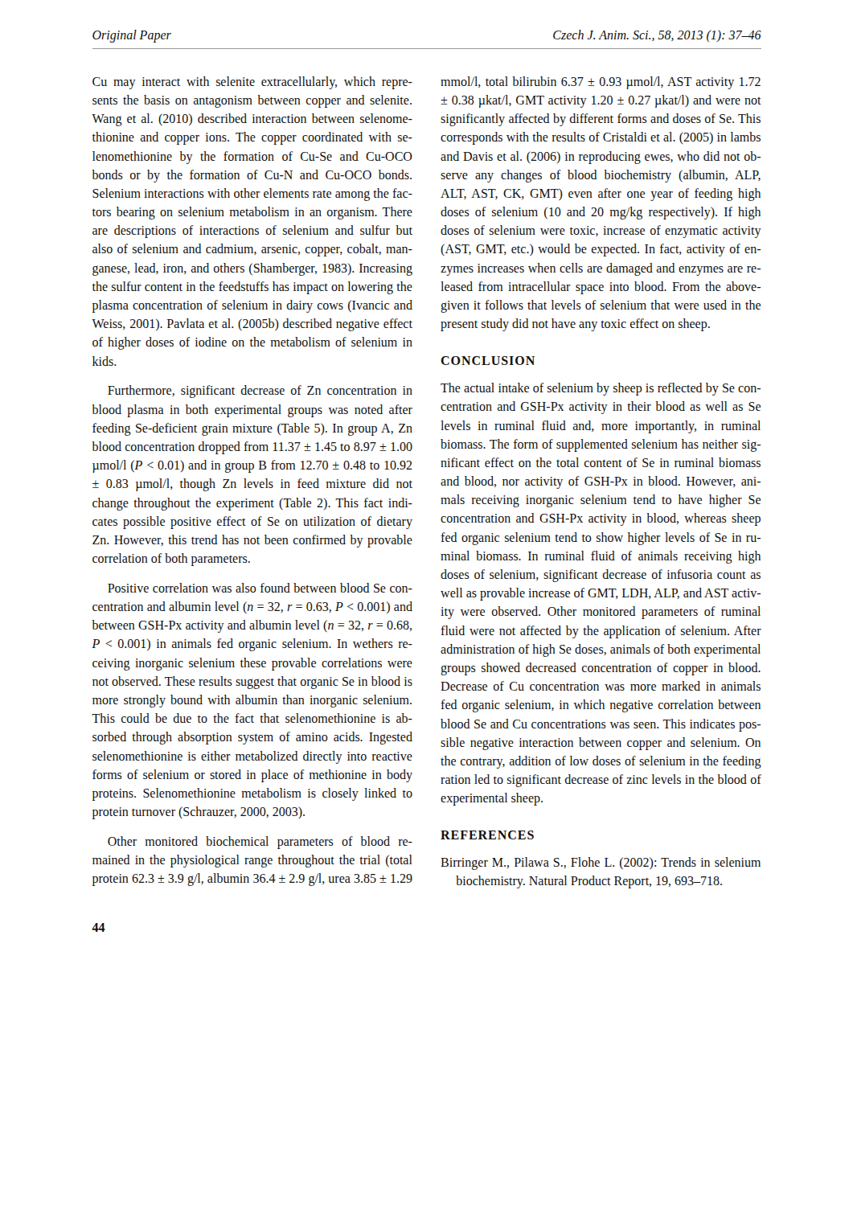Original Paper Czech J. Anim. Sci., 58, 2013 (1): 37–46
Cu may interact with selenite extracellularly, which represents the basis on antagonism between copper and selenite. Wang et al. (2010) described interaction between selenomethionine and copper ions. The copper coordinated with selenomethionine by the formation of Cu-Se and Cu-OCO bonds or by the formation of Cu-N and Cu-OCO bonds. Selenium interactions with other elements rate among the factors bearing on selenium metabolism in an organism. There are descriptions of interactions of selenium and sulfur but also of selenium and cadmium, arsenic, copper, cobalt, manganese, lead, iron, and others (Shamberger, 1983). Increasing the sulfur content in the feedstuffs has impact on lowering the plasma concentration of selenium in dairy cows (Ivancic and Weiss, 2001). Pavlata et al. (2005b) described negative effect of higher doses of iodine on the metabolism of selenium in kids.
Furthermore, significant decrease of Zn concentration in blood plasma in both experimental groups was noted after feeding Se-deficient grain mixture (Table 5). In group A, Zn blood concentration dropped from 11.37 ± 1.45 to 8.97 ± 1.00 µmol/l (P < 0.01) and in group B from 12.70 ± 0.48 to 10.92 ± 0.83 µmol/l, though Zn levels in feed mixture did not change throughout the experiment (Table 2). This fact indicates possible positive effect of Se on utilization of dietary Zn. However, this trend has not been confirmed by provable correlation of both parameters.
Positive correlation was also found between blood Se concentration and albumin level (n = 32, r = 0.63, P < 0.001) and between GSH-Px activity and albumin level (n = 32, r = 0.68, P < 0.001) in animals fed organic selenium. In wethers receiving inorganic selenium these provable correlations were not observed. These results suggest that organic Se in blood is more strongly bound with albumin than inorganic selenium. This could be due to the fact that selenomethionine is absorbed through absorption system of amino acids. Ingested selenomethionine is either metabolized directly into reactive forms of selenium or stored in place of methionine in body proteins. Selenomethionine metabolism is closely linked to protein turnover (Schrauzer, 2000, 2003).
Other monitored biochemical parameters of blood remained in the physiological range throughout the trial (total protein 62.3 ± 3.9 g/l, albumin 36.4 ± 2.9 g/l, urea 3.85 ± 1.29 mmol/l, total bilirubin 6.37 ± 0.93 µmol/l, AST activity 1.72 ± 0.38 µkat/l, GMT activity 1.20 ± 0.27 µkat/l) and were not significantly affected by different forms and doses of Se. This corresponds with the results of Cristaldi et al. (2005) in lambs and Davis et al. (2006) in reproducing ewes, who did not observe any changes of blood biochemistry (albumin, ALP, ALT, AST, CK, GMT) even after one year of feeding high doses of selenium (10 and 20 mg/kg respectively). If high doses of selenium were toxic, increase of enzymatic activity (AST, GMT, etc.) would be expected. In fact, activity of enzymes increases when cells are damaged and enzymes are released from intracellular space into blood. From the above-given it follows that levels of selenium that were used in the present study did not have any toxic effect on sheep.
CONCLUSION
The actual intake of selenium by sheep is reflected by Se concentration and GSH-Px activity in their blood as well as Se levels in ruminal fluid and, more importantly, in ruminal biomass. The form of supplemented selenium has neither significant effect on the total content of Se in ruminal biomass and blood, nor activity of GSH-Px in blood. However, animals receiving inorganic selenium tend to have higher Se concentration and GSH-Px activity in blood, whereas sheep fed organic selenium tend to show higher levels of Se in ruminal biomass. In ruminal fluid of animals receiving high doses of selenium, significant decrease of infusoria count as well as provable increase of GMT, LDH, ALP, and AST activity were observed. Other monitored parameters of ruminal fluid were not affected by the application of selenium. After administration of high Se doses, animals of both experimental groups showed decreased concentration of copper in blood. Decrease of Cu concentration was more marked in animals fed organic selenium, in which negative correlation between blood Se and Cu concentrations was seen. This indicates possible negative interaction between copper and selenium. On the contrary, addition of low doses of selenium in the feeding ration led to significant decrease of zinc levels in the blood of experimental sheep.
REFERENCES
Birringer M., Pilawa S., Flohe L. (2002): Trends in selenium biochemistry. Natural Product Report, 19, 693–718.
44